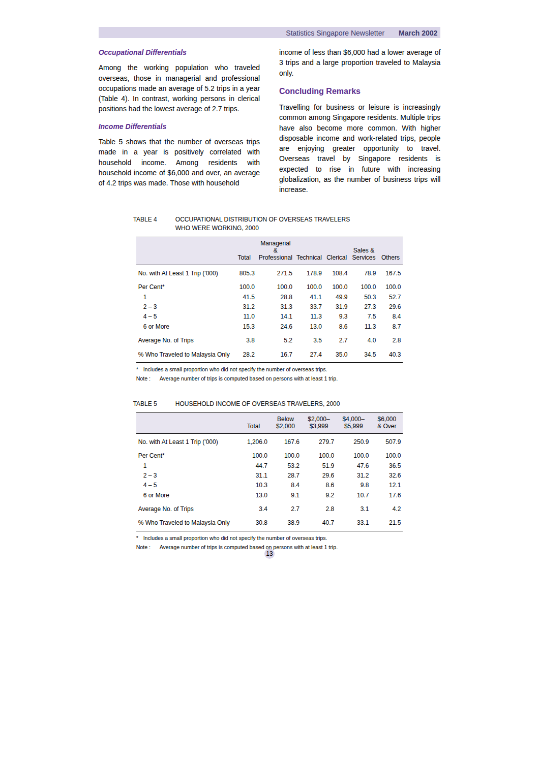Statistics Singapore NewsletterMarch 2002
Occupational Differentials
Among the working population who traveled overseas, those in managerial and professional occupations made an average of 5.2 trips in a year (Table 4). In contrast, working persons in clerical positions had the lowest average of 2.7 trips.
Income Differentials
Table 5 shows that the number of overseas trips made in a year is positively correlated with household income. Among residents with household income of $6,000 and over, an average of 4.2 trips was made. Those with household
income of less than $6,000 had a lower average of 3 trips and a large proportion traveled to Malaysia only.
Concluding Remarks
Travelling for business or leisure is increasingly common among Singapore residents. Multiple trips have also become more common. With higher disposable income and work-related trips, people are enjoying greater opportunity to travel. Overseas travel by Singapore residents is expected to rise in future with increasing globalization, as the number of business trips will increase.
TABLE 4 OCCUPATIONAL DISTRIBUTION OF OVERSEAS TRAVELERS
WHO WERE WORKING, 2000
| | Total | Managerial & Professional | Technical | Clerical | Sales & Services | Others |
| --- | --- | --- | --- | --- | --- | --- |
| No. with At Least 1 Trip ('000) | 805.3 | 271.5 | 178.9 | 108.4 | 78.9 | 167.5 |
| Per Cent* | 100.0 | 100.0 | 100.0 | 100.0 | 100.0 | 100.0 |
| 1 | 41.5 | 28.8 | 41.1 | 49.9 | 50.3 | 52.7 |
| 2 – 3 | 31.2 | 31.3 | 33.7 | 31.9 | 27.3 | 29.6 |
| 4 – 5 | 11.0 | 14.1 | 11.3 | 9.3 | 7.5 | 8.4 |
| 6 or More | 15.3 | 24.6 | 13.0 | 8.6 | 11.3 | 8.7 |
| Average No. of Trips | 3.8 | 5.2 | 3.5 | 2.7 | 4.0 | 2.8 |
| % Who Traveled to Malaysia Only | 28.2 | 16.7 | 27.4 | 35.0 | 34.5 | 40.3 |
*
Includes a small proportion who did not specify the number of overseas trips.
Note :
Average number of trips is computed based on persons with at least 1 trip.
TABLE 5 HOUSEHOLD INCOME OF OVERSEAS TRAVELERS, 2000
| | Total | Below $2,000 | $2,000– $3,999 | $4,000– $5,999 | $6,000 & Over |
| --- | --- | --- | --- | --- | --- |
| No. with At Least 1 Trip ('000) | 1,206.0 | 167.6 | 279.7 | 250.9 | 507.9 |
| Per Cent* | 100.0 | 100.0 | 100.0 | 100.0 | 100.0 |
| 1 | 44.7 | 53.2 | 51.9 | 47.6 | 36.5 |
| 2 – 3 | 31.1 | 28.7 | 29.6 | 31.2 | 32.6 |
| 4 – 5 | 10.3 | 8.4 | 8.6 | 9.8 | 12.1 |
| 6 or More | 13.0 | 9.1 | 9.2 | 10.7 | 17.6 |
| Average No. of Trips | 3.4 | 2.7 | 2.8 | 3.1 | 4.2 |
| % Who Traveled to Malaysia Only | 30.8 | 38.9 | 40.7 | 33.1 | 21.5 |
*
Includes a small proportion who did not specify the number of overseas trips.
Note :
Average number of trips is computed based on persons with at least 1 trip.
13